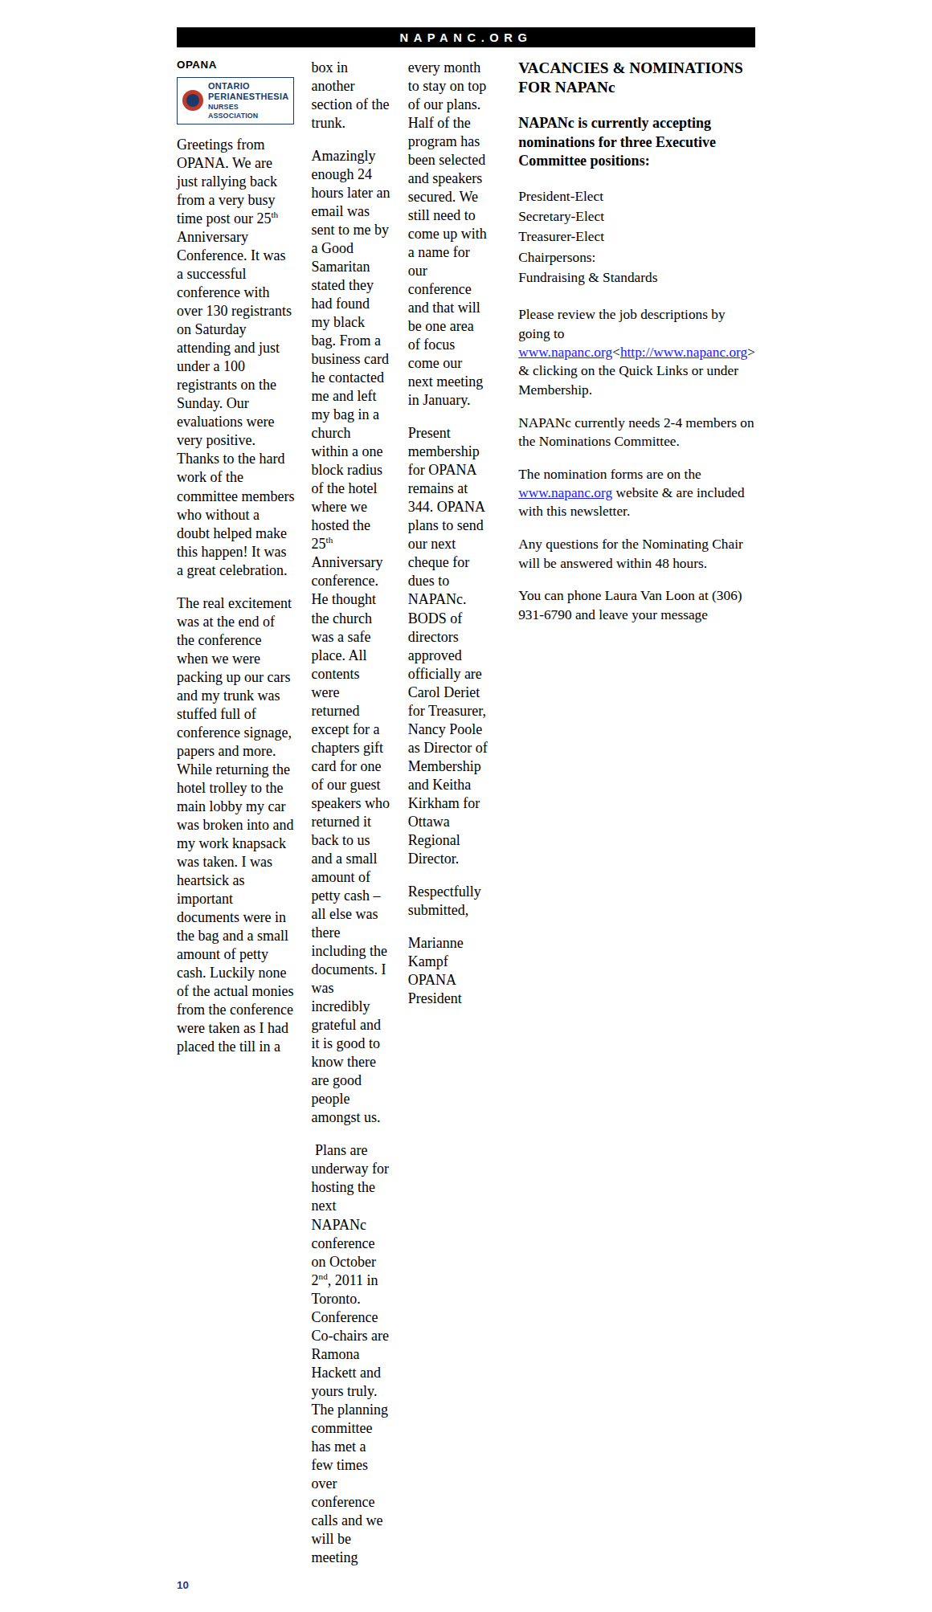NAPANC.ORG
OPANA
ONTARIO PERIANESTHESIA NURSES ASSOCIATION
Greetings from OPANA. We are just rallying back from a very busy time post our 25th Anniversary Conference. It was a successful conference with over 130 registrants on Saturday attending and just under a 100 registrants on the Sunday. Our evaluations were very positive. Thanks to the hard work of the committee members who without a doubt helped make this happen! It was a great celebration.
The real excitement was at the end of the conference when we were packing up our cars and my trunk was stuffed full of conference signage, papers and more. While returning the hotel trolley to the main lobby my car was broken into and my work knapsack was taken. I was heartsick as important documents were in the bag and a small amount of petty cash. Luckily none of the actual monies from the conference were taken as I had placed the till in a
box in another section of the trunk.
Amazingly enough 24 hours later an email was sent to me by a Good Samaritan stated they had found my black bag. From a business card he contacted me and left my bag in a church within a one block radius of the hotel where we hosted the 25th Anniversary conference. He thought the church was a safe place. All contents were returned except for a chapters gift card for one of our guest speakers who returned it back to us and a small amount of petty cash – all else was there including the documents. I was incredibly grateful and it is good to know there are good people amongst us.
Plans are underway for hosting the next NAPANc conference on October 2nd, 2011 in Toronto. Conference Co-chairs are Ramona Hackett and yours truly. The planning committee has met a few times over conference calls and we will be meeting
every month to stay on top of our plans. Half of the program has been selected and speakers secured. We still need to come up with a name for our conference and that will be one area of focus come our next meeting in January.
Present membership for OPANA remains at 344. OPANA plans to send our next cheque for dues to NAPANc. BODS of directors approved officially are Carol Deriet for Treasurer, Nancy Poole as Director of Membership and Keitha Kirkham for Ottawa Regional Director.
Respectfully submitted,
Marianne Kampf
OPANA President
VACANCIES & NOMINATIONS FOR NAPANc
NAPANc is currently accepting nominations for three Executive Committee positions:
President-Elect
Secretary-Elect
Treasurer-Elect
Chairpersons:
Fundraising & Standards
Please review the job descriptions by going to www.napanc.org<http://www.napanc.org> & clicking on the Quick Links or under Membership.
NAPANc currently needs 2-4 members on the Nominations Committee.
The nomination forms are on the www.napanc.org website & are included with this newsletter.
Any questions for the Nominating Chair will be answered within 48 hours.
You can phone Laura Van Loon at (306) 931-6790 and leave your message
10